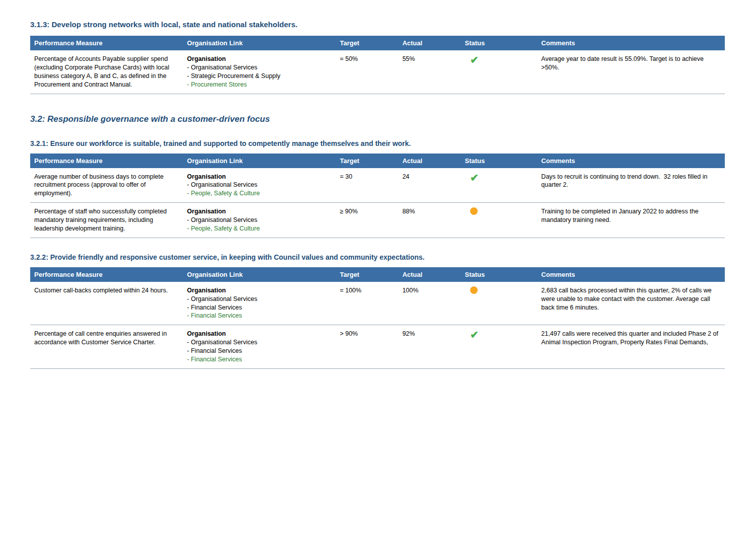3.1.3: Develop strong networks with local, state and national stakeholders.
| Performance Measure | Organisation Link | Target | Actual | Status | Comments |
| --- | --- | --- | --- | --- | --- |
| Percentage of Accounts Payable supplier spend (excluding Corporate Purchase Cards) with local business category A, B and C, as defined in the Procurement and Contract Manual. | Organisation - Organisational Services - Strategic Procurement & Supply - Procurement Stores | = 50% | 55% | ✔ | Average year to date result is 55.09%. Target is to achieve >50%. |
3.2: Responsible governance with a customer-driven focus
3.2.1: Ensure our workforce is suitable, trained and supported to competently manage themselves and their work.
| Performance Measure | Organisation Link | Target | Actual | Status | Comments |
| --- | --- | --- | --- | --- | --- |
| Average number of business days to complete recruitment process (approval to offer of employment). | Organisation - Organisational Services - People, Safety & Culture | = 30 | 24 | ✔ | Days to recruit is continuing to trend down. 32 roles filled in quarter 2. |
| Percentage of staff who successfully completed mandatory training requirements, including leadership development training. | Organisation - Organisational Services - People, Safety & Culture | ≥ 90% | 88% | | Training to be completed in January 2022 to address the mandatory training need. |
3.2.2: Provide friendly and responsive customer service, in keeping with Council values and community expectations.
| Performance Measure | Organisation Link | Target | Actual | Status | Comments |
| --- | --- | --- | --- | --- | --- |
| Customer call-backs completed within 24 hours. | Organisation - Organisational Services - Financial Services - Financial Services | = 100% | 100% | | 2,683 call backs processed within this quarter, 2% of calls we were unable to make contact with the customer. Average call back time 6 minutes. |
| Percentage of call centre enquiries answered in accordance with Customer Service Charter. | Organisation - Organisational Services - Financial Services - Financial Services | > 90% | 92% | ✔ | 21,497 calls were received this quarter and included Phase 2 of Animal Inspection Program, Property Rates Final Demands, |